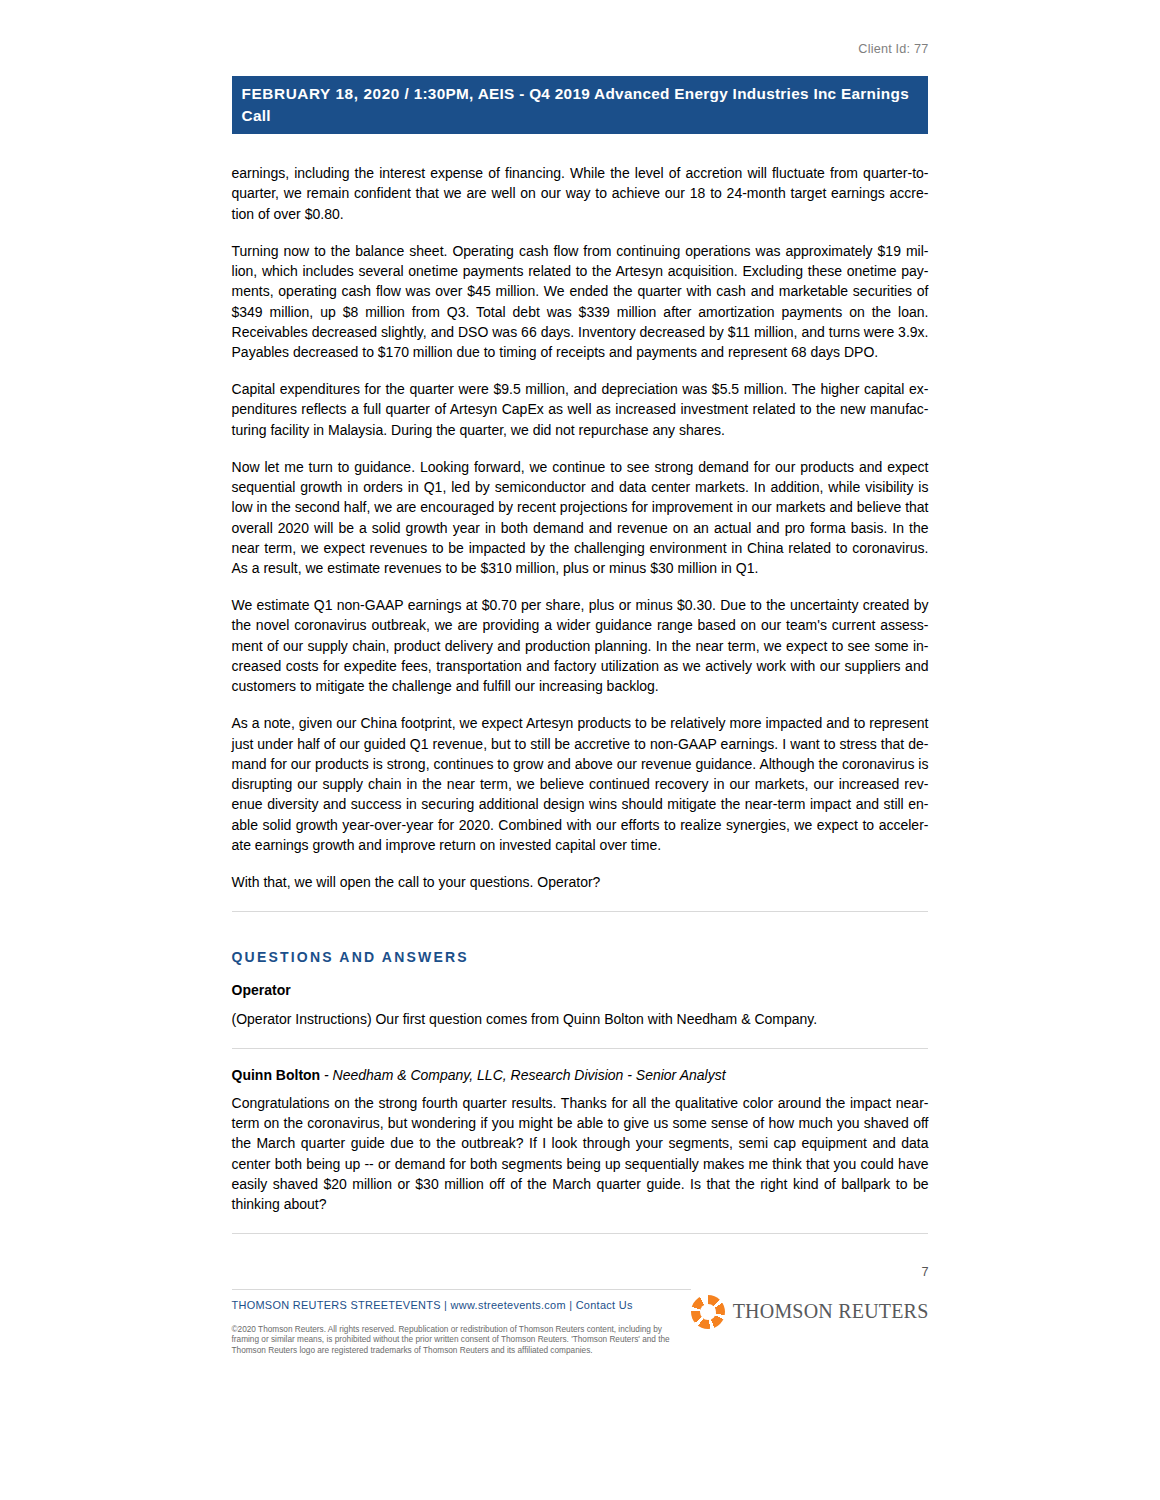Client Id: 77
FEBRUARY 18, 2020 / 1:30PM, AEIS - Q4 2019 Advanced Energy Industries Inc Earnings Call
earnings, including the interest expense of financing. While the level of accretion will fluctuate from quarter-to-quarter, we remain confident that we are well on our way to achieve our 18 to 24-month target earnings accretion of over $0.80.
Turning now to the balance sheet. Operating cash flow from continuing operations was approximately $19 million, which includes several onetime payments related to the Artesyn acquisition. Excluding these onetime payments, operating cash flow was over $45 million. We ended the quarter with cash and marketable securities of $349 million, up $8 million from Q3. Total debt was $339 million after amortization payments on the loan. Receivables decreased slightly, and DSO was 66 days. Inventory decreased by $11 million, and turns were 3.9x. Payables decreased to $170 million due to timing of receipts and payments and represent 68 days DPO.
Capital expenditures for the quarter were $9.5 million, and depreciation was $5.5 million. The higher capital expenditures reflects a full quarter of Artesyn CapEx as well as increased investment related to the new manufacturing facility in Malaysia. During the quarter, we did not repurchase any shares.
Now let me turn to guidance. Looking forward, we continue to see strong demand for our products and expect sequential growth in orders in Q1, led by semiconductor and data center markets. In addition, while visibility is low in the second half, we are encouraged by recent projections for improvement in our markets and believe that overall 2020 will be a solid growth year in both demand and revenue on an actual and pro forma basis. In the near term, we expect revenues to be impacted by the challenging environment in China related to coronavirus. As a result, we estimate revenues to be $310 million, plus or minus $30 million in Q1.
We estimate Q1 non-GAAP earnings at $0.70 per share, plus or minus $0.30. Due to the uncertainty created by the novel coronavirus outbreak, we are providing a wider guidance range based on our team's current assessment of our supply chain, product delivery and production planning. In the near term, we expect to see some increased costs for expedite fees, transportation and factory utilization as we actively work with our suppliers and customers to mitigate the challenge and fulfill our increasing backlog.
As a note, given our China footprint, we expect Artesyn products to be relatively more impacted and to represent just under half of our guided Q1 revenue, but to still be accretive to non-GAAP earnings. I want to stress that demand for our products is strong, continues to grow and above our revenue guidance. Although the coronavirus is disrupting our supply chain in the near term, we believe continued recovery in our markets, our increased revenue diversity and success in securing additional design wins should mitigate the near-term impact and still enable solid growth year-over-year for 2020. Combined with our efforts to realize synergies, we expect to accelerate earnings growth and improve return on invested capital over time.
With that, we will open the call to your questions. Operator?
QUESTIONS AND ANSWERS
Operator
(Operator Instructions) Our first question comes from Quinn Bolton with Needham & Company.
Quinn Bolton - Needham & Company, LLC, Research Division - Senior Analyst
Congratulations on the strong fourth quarter results. Thanks for all the qualitative color around the impact near-term on the coronavirus, but wondering if you might be able to give us some sense of how much you shaved off the March quarter guide due to the outbreak? If I look through your segments, semi cap equipment and data center both being up -- or demand for both segments being up sequentially makes me think that you could have easily shaved $20 million or $30 million off of the March quarter guide. Is that the right kind of ballpark to be thinking about?
7
THOMSON REUTERS STREETEVENTS | www.streetevents.com | Contact Us
©2020 Thomson Reuters. All rights reserved. Republication or redistribution of Thomson Reuters content, including by framing or similar means, is prohibited without the prior written consent of Thomson Reuters. 'Thomson Reuters' and the Thomson Reuters logo are registered trademarks of Thomson Reuters and its affiliated companies.
THOMSON REUTERS